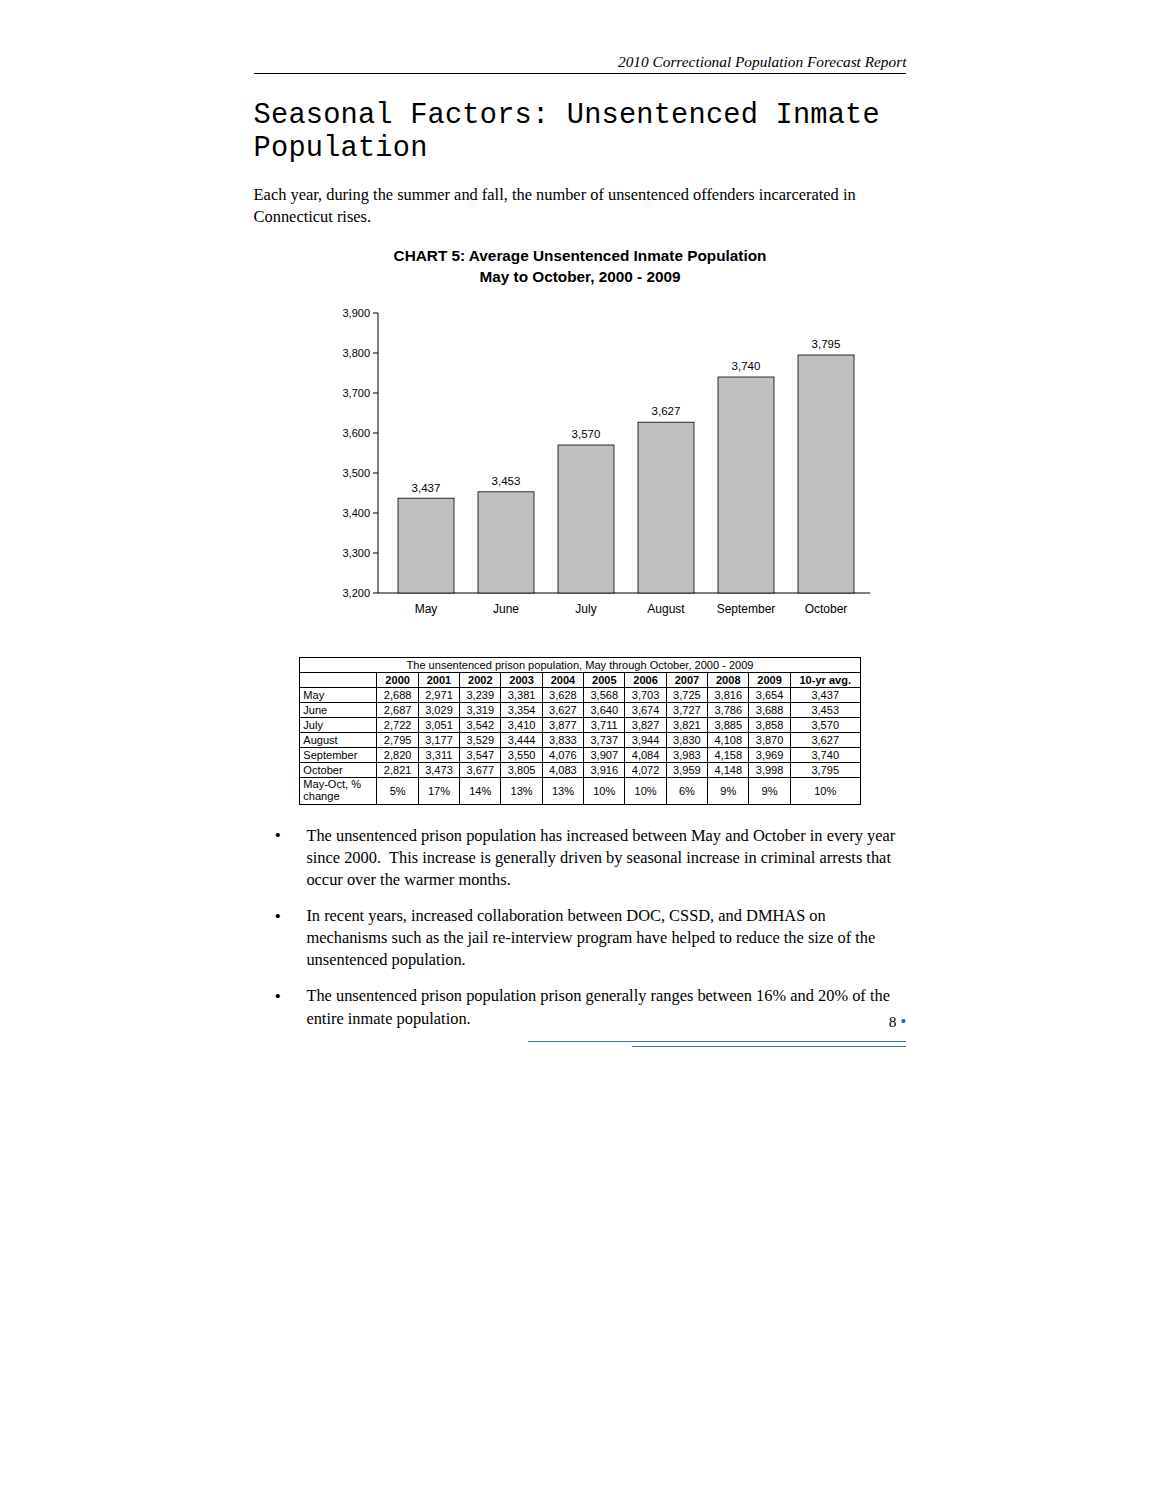2010 Correctional Population Forecast Report
Seasonal Factors: Unsentenced Inmate Population
Each year, during the summer and fall, the number of unsentenced offenders incarcerated in Connecticut rises.
CHART 5: Average Unsentenced Inmate Population
May to October, 2000 - 2009
3,900 3,800 3,700 3,600 3,500 3,400 3,300 3,200 3,437 3,453 3,570 3,627 3,740 3,795 May June July August September October
The unsentenced prison population, May through October, 2000 - 2009
| | 2000 | 2001 | 2002 | 2003 | 2004 | 2005 | 2006 | 2007 | 2008 | 2009 | 10-yr avg. |
| --- | --- | --- | --- | --- | --- | --- | --- | --- | --- | --- | --- |
| May | 2,688 | 2,971 | 3,239 | 3,381 | 3,628 | 3,568 | 3,703 | 3,725 | 3,816 | 3,654 | 3,437 |
| June | 2,687 | 3,029 | 3,319 | 3,354 | 3,627 | 3,640 | 3,674 | 3,727 | 3,786 | 3,688 | 3,453 |
| July | 2,722 | 3,051 | 3,542 | 3,410 | 3,877 | 3,711 | 3,827 | 3,821 | 3,885 | 3,858 | 3,570 |
| August | 2,795 | 3,177 | 3,529 | 3,444 | 3,833 | 3,737 | 3,944 | 3,830 | 4,108 | 3,870 | 3,627 |
| September | 2,820 | 3,311 | 3,547 | 3,550 | 4,076 | 3,907 | 4,084 | 3,983 | 4,158 | 3,969 | 3,740 |
| October | 2,821 | 3,473 | 3,677 | 3,805 | 4,083 | 3,916 | 4,072 | 3,959 | 4,148 | 3,998 | 3,795 |
| May-Oct, % change | 5% | 17% | 14% | 13% | 13% | 10% | 10% | 6% | 9% | 9% | 10% |
The unsentenced prison population has increased between May and October in every year since 2000. This increase is generally driven by seasonal increase in criminal arrests that occur over the warmer months.
In recent years, increased collaboration between DOC, CSSD, and DMHAS on mechanisms such as the jail re-interview program have helped to reduce the size of the unsentenced population.
The unsentenced prison population prison generally ranges between 16% and 20% of the entire inmate population.
8 •